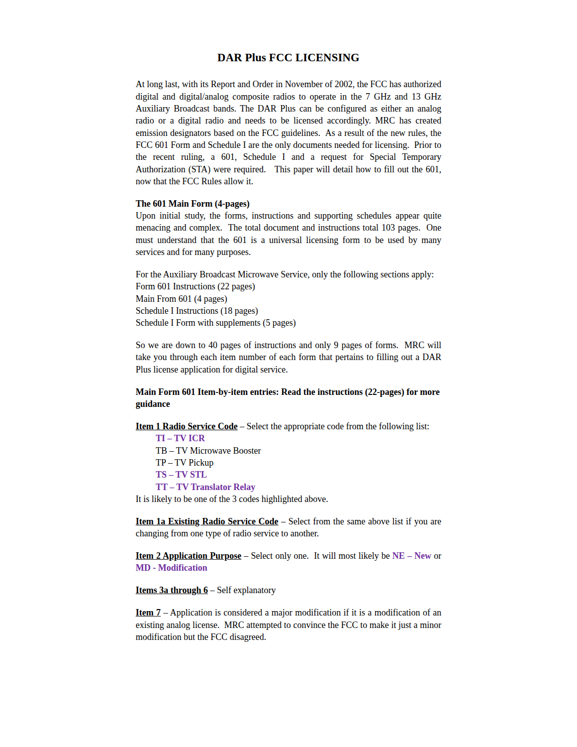DAR Plus FCC LICENSING
At long last, with its Report and Order in November of 2002, the FCC has authorized digital and digital/analog composite radios to operate in the 7 GHz and 13 GHz Auxiliary Broadcast bands. The DAR Plus can be configured as either an analog radio or a digital radio and needs to be licensed accordingly. MRC has created emission designators based on the FCC guidelines. As a result of the new rules, the FCC 601 Form and Schedule I are the only documents needed for licensing. Prior to the recent ruling, a 601, Schedule I and a request for Special Temporary Authorization (STA) were required. This paper will detail how to fill out the 601, now that the FCC Rules allow it.
The 601 Main Form (4-pages)
Upon initial study, the forms, instructions and supporting schedules appear quite menacing and complex. The total document and instructions total 103 pages. One must understand that the 601 is a universal licensing form to be used by many services and for many purposes.
For the Auxiliary Broadcast Microwave Service, only the following sections apply:
Form 601 Instructions (22 pages)
Main From 601 (4 pages)
Schedule I Instructions (18 pages)
Schedule I Form with supplements (5 pages)
So we are down to 40 pages of instructions and only 9 pages of forms. MRC will take you through each item number of each form that pertains to filling out a DAR Plus license application for digital service.
Main Form 601 Item-by-item entries: Read the instructions (22-pages) for more guidance
Item 1 Radio Service Code – Select the appropriate code from the following list:
TI – TV ICR
TB – TV Microwave Booster
TP – TV Pickup
TS – TV STL
TT – TV Translator Relay
It is likely to be one of the 3 codes highlighted above.
Item 1a Existing Radio Service Code – Select from the same above list if you are changing from one type of radio service to another.
Item 2 Application Purpose – Select only one. It will most likely be NE – New or MD - Modification
Items 3a through 6 – Self explanatory
Item 7 – Application is considered a major modification if it is a modification of an existing analog license. MRC attempted to convince the FCC to make it just a minor modification but the FCC disagreed.